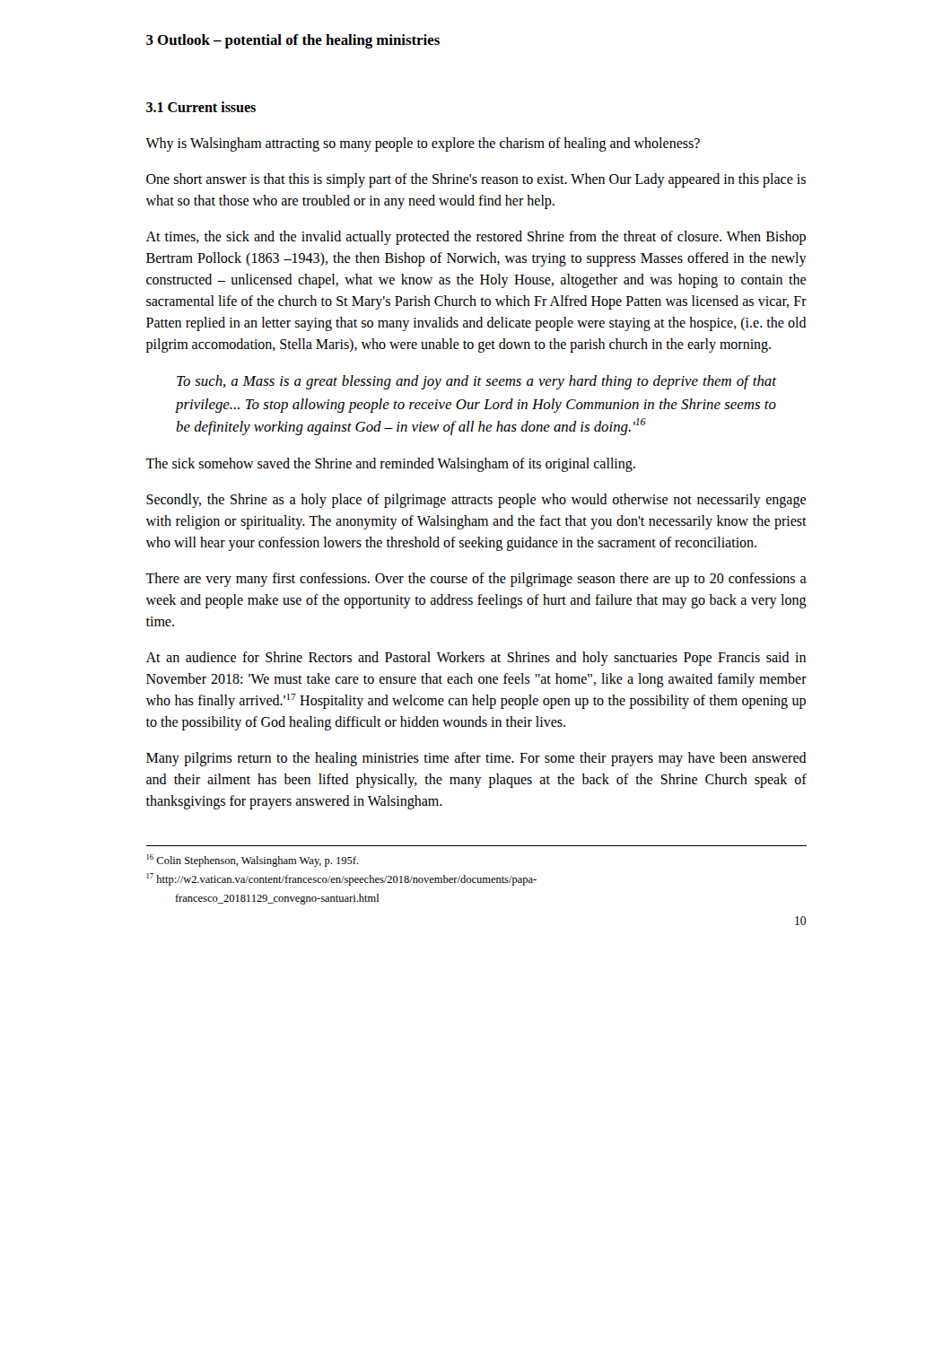3 Outlook – potential of the healing ministries
3.1 Current issues
Why is Walsingham attracting so many people to explore the charism of healing and wholeness?
One short answer is that this is simply part of the Shrine's reason to exist. When Our Lady appeared in this place is what so that those who are troubled or in any need would find her help.
At times, the sick and the invalid actually protected the restored Shrine from the threat of closure. When Bishop Bertram Pollock (1863 –1943), the then Bishop of Norwich, was trying to suppress Masses offered in the newly constructed – unlicensed chapel, what we know as the Holy House, altogether and was hoping to contain the sacramental life of the church to St Mary's Parish Church to which Fr Alfred Hope Patten was licensed as vicar, Fr Patten replied in an letter saying that so many invalids and delicate people were staying at the hospice, (i.e. the old pilgrim accomodation, Stella Maris), who were unable to get down to the parish church in the early morning.
To such, a Mass is a great blessing and joy and it seems a very hard thing to deprive them of that privilege... To stop allowing people to receive Our Lord in Holy Communion in the Shrine seems to be definitely working against God – in view of all he has done and is doing.'16
The sick somehow saved the Shrine and reminded Walsingham of its original calling.
Secondly, the Shrine as a holy place of pilgrimage attracts people who would otherwise not necessarily engage with religion or spirituality. The anonymity of Walsingham and the fact that you don't necessarily know the priest who will hear your confession lowers the threshold of seeking guidance in the sacrament of reconciliation.
There are very many first confessions. Over the course of the pilgrimage season there are up to 20 confessions a week and people make use of the opportunity to address feelings of hurt and failure that may go back a very long time.
At an audience for Shrine Rectors and Pastoral Workers at Shrines and holy sanctuaries Pope Francis said in November 2018: 'We must take care to ensure that each one feels "at home", like a long awaited family member who has finally arrived.'17 Hospitality and welcome can help people open up to the possibility of them opening up to the possibility of God healing difficult or hidden wounds in their lives.
Many pilgrims return to the healing ministries time after time. For some their prayers may have been answered and their ailment has been lifted physically, the many plaques at the back of the Shrine Church speak of thanksgivings for prayers answered in Walsingham.
16 Colin Stephenson, Walsingham Way, p. 195f.
17 http://w2.vatican.va/content/francesco/en/speeches/2018/november/documents/papa-
francesco_20181129_convegno-santuari.html
10